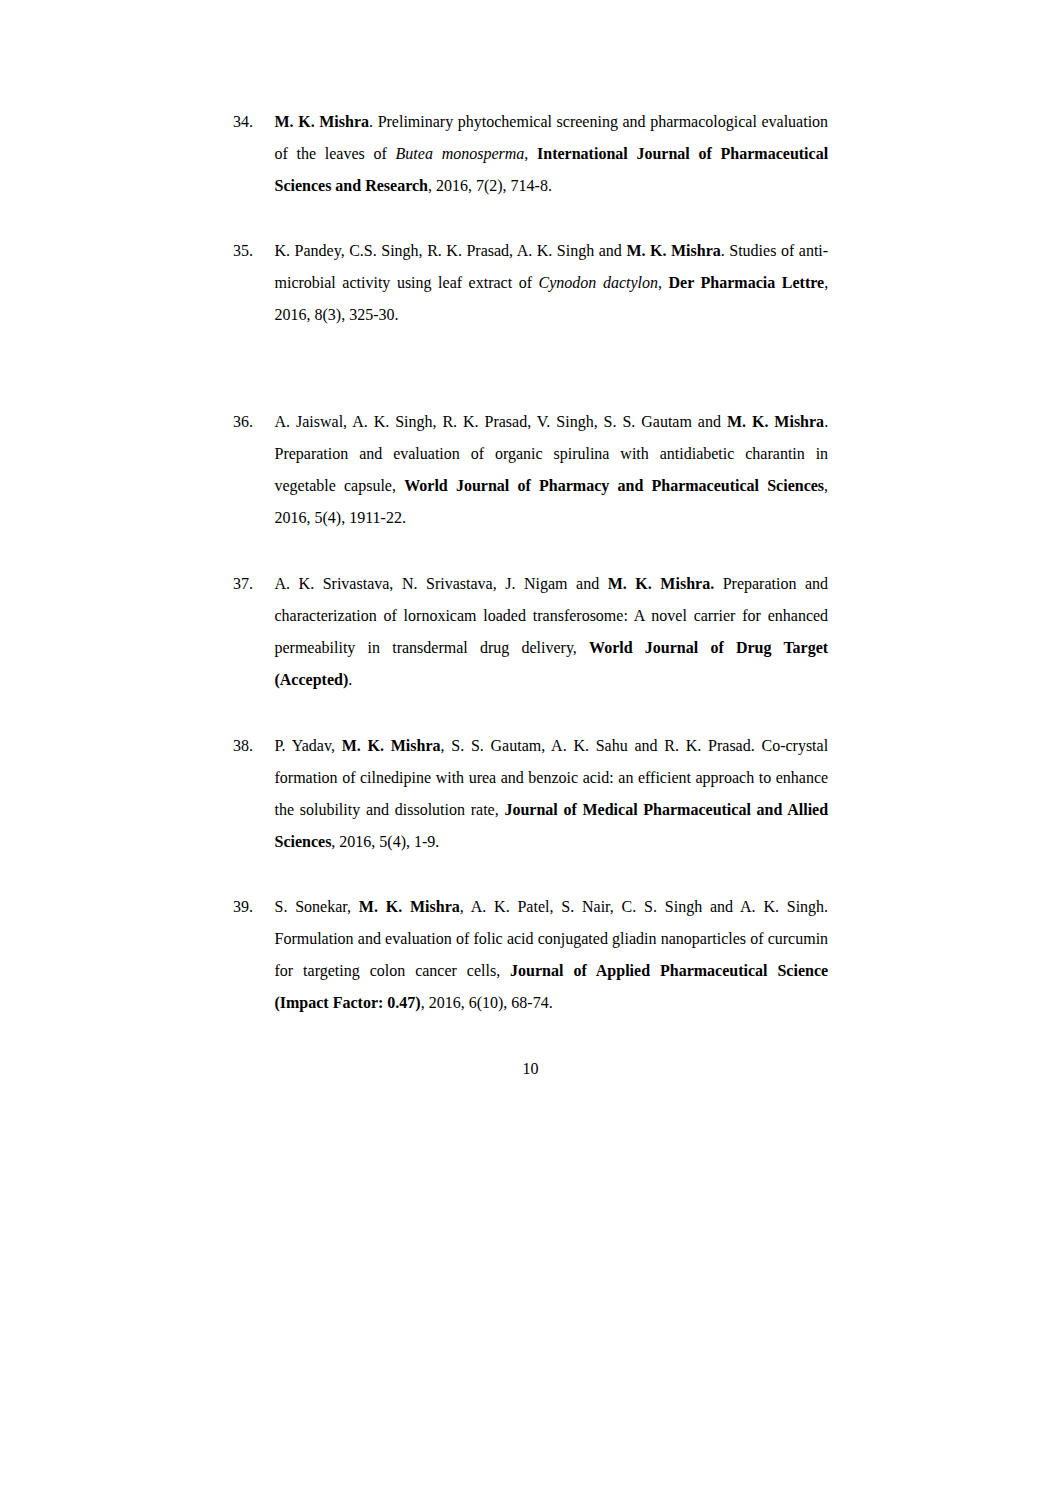34. M. K. Mishra. Preliminary phytochemical screening and pharmacological evaluation of the leaves of Butea monosperma, International Journal of Pharmaceutical Sciences and Research, 2016, 7(2), 714-8.
35. K. Pandey, C.S. Singh, R. K. Prasad, A. K. Singh and M. K. Mishra. Studies of anti-microbial activity using leaf extract of Cynodon dactylon, Der Pharmacia Lettre, 2016, 8(3), 325-30.
36. A. Jaiswal, A. K. Singh, R. K. Prasad, V. Singh, S. S. Gautam and M. K. Mishra. Preparation and evaluation of organic spirulina with antidiabetic charantin in vegetable capsule, World Journal of Pharmacy and Pharmaceutical Sciences, 2016, 5(4), 1911-22.
37. A. K. Srivastava, N. Srivastava, J. Nigam and M. K. Mishra. Preparation and characterization of lornoxicam loaded transferosome: A novel carrier for enhanced permeability in transdermal drug delivery, World Journal of Drug Target (Accepted).
38. P. Yadav, M. K. Mishra, S. S. Gautam, A. K. Sahu and R. K. Prasad. Co-crystal formation of cilnedipine with urea and benzoic acid: an efficient approach to enhance the solubility and dissolution rate, Journal of Medical Pharmaceutical and Allied Sciences, 2016, 5(4), 1-9.
39. S. Sonekar, M. K. Mishra, A. K. Patel, S. Nair, C. S. Singh and A. K. Singh. Formulation and evaluation of folic acid conjugated gliadin nanoparticles of curcumin for targeting colon cancer cells, Journal of Applied Pharmaceutical Science (Impact Factor: 0.47), 2016, 6(10), 68-74.
10